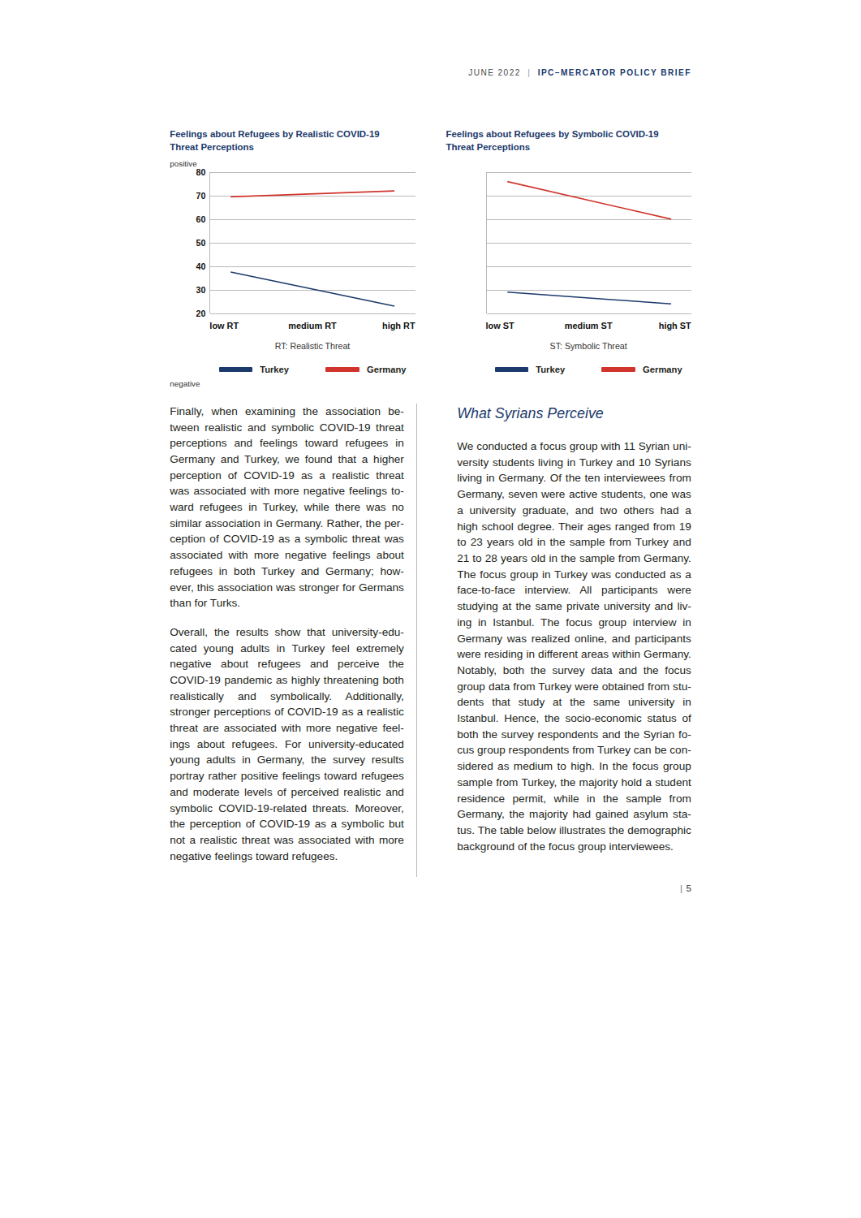JUNE 2022 | IPC–MERCATOR POLICY BRIEF
Feelings about Refugees by Realistic COVID-19
Threat Perceptions
positive negative
80
70
60
50
40
30
20
low RT medium RT high RT
RT: Realistic Threat
Turkey Germany
Feelings about Refugees by Symbolic COVID-19
Threat Perceptions
low ST medium ST high ST
ST: Symbolic Threat
Turkey Germany
Finally, when examining the association between realistic and symbolic COVID-19 threat perceptions and feelings toward refugees in Germany and Turkey, we found that a higher perception of COVID-19 as a realistic threat was associated with more negative feelings toward refugees in Turkey, while there was no similar association in Germany. Rather, the perception of COVID-19 as a symbolic threat was associated with more negative feelings about refugees in both Turkey and Germany; however, this association was stronger for Germans than for Turks.
Overall, the results show that university-educated young adults in Turkey feel extremely negative about refugees and perceive the COVID-19 pandemic as highly threatening both realistically and symbolically. Additionally, stronger perceptions of COVID-19 as a realistic threat are associated with more negative feelings about refugees. For university-educated young adults in Germany, the survey results portray rather positive feelings toward refugees and moderate levels of perceived realistic and symbolic COVID-19-related threats. Moreover, the perception of COVID-19 as a symbolic but not a realistic threat was associated with more negative feelings toward refugees.
What Syrians Perceive
We conducted a focus group with 11 Syrian university students living in Turkey and 10 Syrians living in Germany. Of the ten interviewees from Germany, seven were active students, one was a university graduate, and two others had a high school degree. Their ages ranged from 19 to 23 years old in the sample from Turkey and 21 to 28 years old in the sample from Germany. The focus group in Turkey was conducted as a face-to-face interview. All participants were studying at the same private university and living in Istanbul. The focus group interview in Germany was realized online, and participants were residing in different areas within Germany. Notably, both the survey data and the focus group data from Turkey were obtained from students that study at the same university in Istanbul. Hence, the socio-economic status of both the survey respondents and the Syrian focus group respondents from Turkey can be considered as medium to high. In the focus group sample from Turkey, the majority hold a student residence permit, while in the sample from Germany, the majority had gained asylum status. The table below illustrates the demographic background of the focus group interviewees.
|5